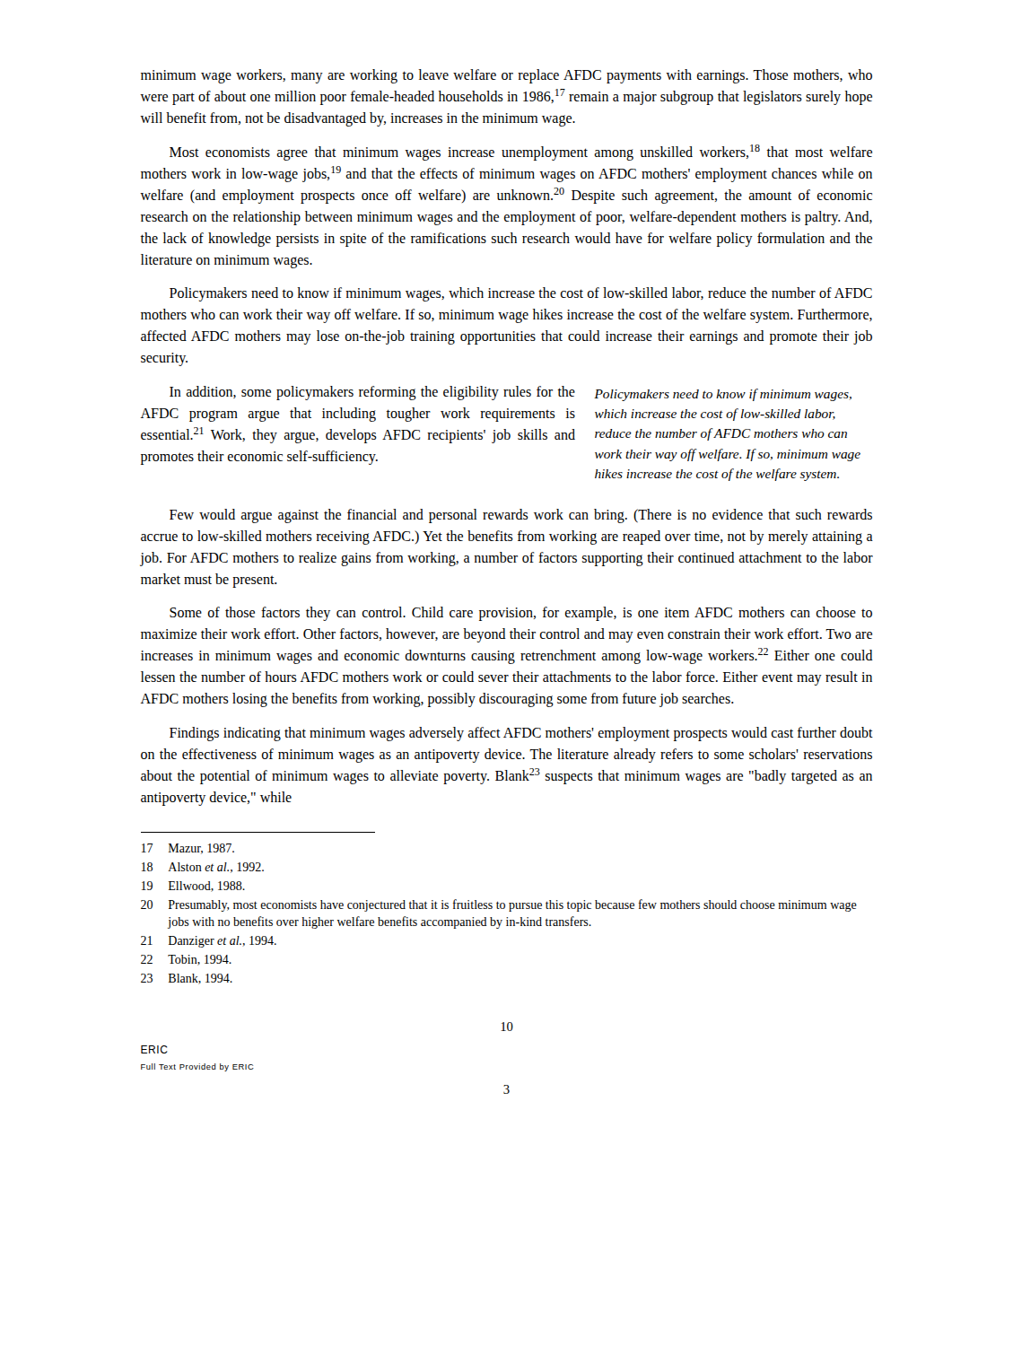minimum wage workers, many are working to leave welfare or replace AFDC payments with earnings. Those mothers, who were part of about one million poor female-headed households in 1986,17 remain a major subgroup that legislators surely hope will benefit from, not be disadvantaged by, increases in the minimum wage.
Most economists agree that minimum wages increase unemployment among unskilled workers,18 that most welfare mothers work in low-wage jobs,19 and that the effects of minimum wages on AFDC mothers' employment chances while on welfare (and employment prospects once off welfare) are unknown.20 Despite such agreement, the amount of economic research on the relationship between minimum wages and the employment of poor, welfare-dependent mothers is paltry. And, the lack of knowledge persists in spite of the ramifications such research would have for welfare policy formulation and the literature on minimum wages.
Policymakers need to know if minimum wages, which increase the cost of low-skilled labor, reduce the number of AFDC mothers who can work their way off welfare. If so, minimum wage hikes increase the cost of the welfare system. Furthermore, affected AFDC mothers may lose on-the-job training opportunities that could increase their earnings and promote their job security.
Policymakers need to know if minimum wages, which increase the cost of low-skilled labor, reduce the number of AFDC mothers who can work their way off welfare. If so, minimum wage hikes increase the cost of the welfare system.
In addition, some policymakers reforming the eligibility rules for the AFDC program argue that including tougher work requirements is essential.21 Work, they argue, develops AFDC recipients' job skills and promotes their economic self-sufficiency.
Few would argue against the financial and personal rewards work can bring. (There is no evidence that such rewards accrue to low-skilled mothers receiving AFDC.) Yet the benefits from working are reaped over time, not by merely attaining a job. For AFDC mothers to realize gains from working, a number of factors supporting their continued attachment to the labor market must be present.
Some of those factors they can control. Child care provision, for example, is one item AFDC mothers can choose to maximize their work effort. Other factors, however, are beyond their control and may even constrain their work effort. Two are increases in minimum wages and economic downturns causing retrenchment among low-wage workers.22 Either one could lessen the number of hours AFDC mothers work or could sever their attachments to the labor force. Either event may result in AFDC mothers losing the benefits from working, possibly discouraging some from future job searches.
Findings indicating that minimum wages adversely affect AFDC mothers' employment prospects would cast further doubt on the effectiveness of minimum wages as an antipoverty device. The literature already refers to some scholars' reservations about the potential of minimum wages to alleviate poverty. Blank23 suspects that minimum wages are "badly targeted as an antipoverty device," while
17 Mazur, 1987.
18 Alston et al., 1992.
19 Ellwood, 1988.
20 Presumably, most economists have conjectured that it is fruitless to pursue this topic because few mothers should choose minimum wage jobs with no benefits over higher welfare benefits accompanied by in-kind transfers.
21 Danziger et al., 1994.
22 Tobin, 1994.
23 Blank, 1994.
10
ERIC
Full Text Provided by ERIC
3